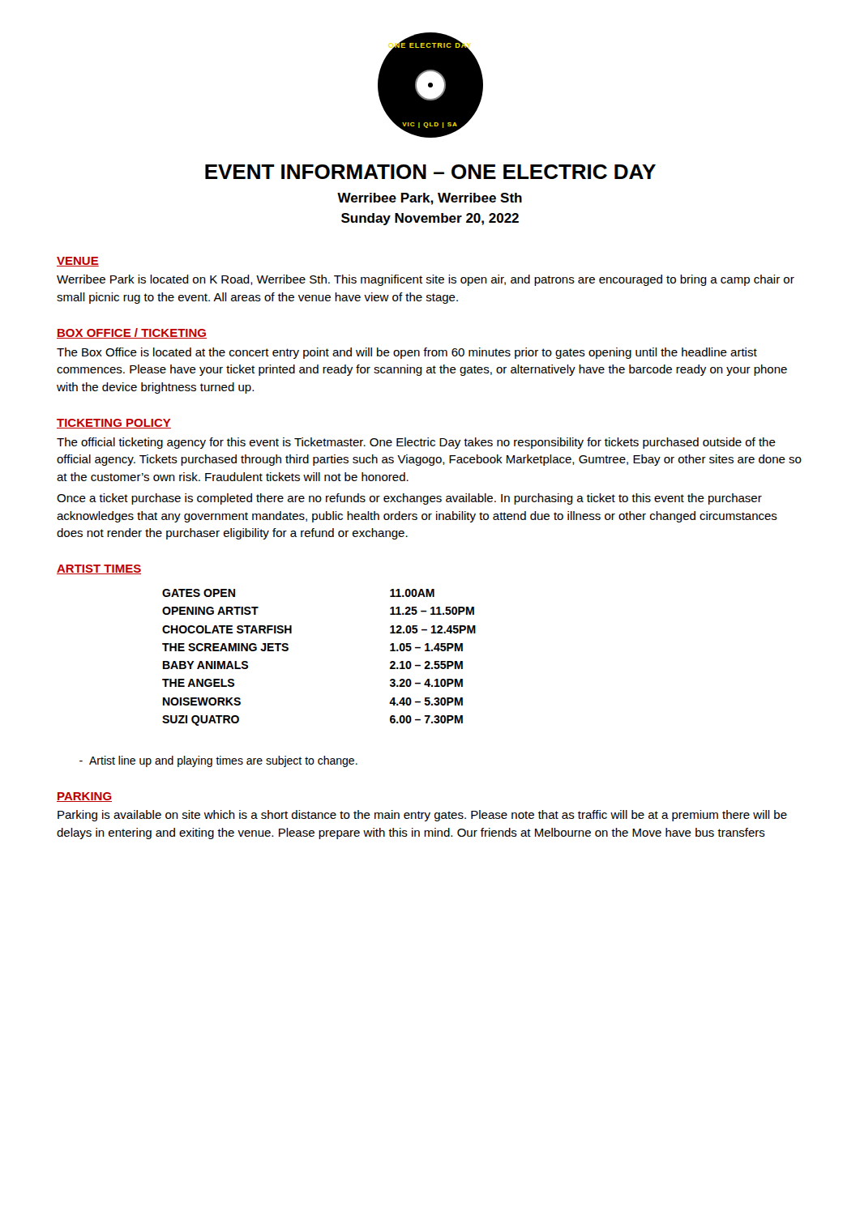ONE ELECTRIC DAY
VIC | QLD | SA
EVENT INFORMATION – ONE ELECTRIC DAY
Werribee Park, Werribee Sth
Sunday November 20, 2022
Venue
Werribee Park is located on K Road, Werribee Sth. This magnificent site is open air, and patrons are encouraged to bring a camp chair or small picnic rug to the event. All areas of the venue have view of the stage.
Box Office / Ticketing
The Box Office is located at the concert entry point and will be open from 60 minutes prior to gates opening until the headline artist commences. Please have your ticket printed and ready for scanning at the gates, or alternatively have the barcode ready on your phone with the device brightness turned up.
Ticketing Policy
The official ticketing agency for this event is Ticketmaster. One Electric Day takes no responsibility for tickets purchased outside of the official agency. Tickets purchased through third parties such as Viagogo, Facebook Marketplace, Gumtree, Ebay or other sites are done so at the customer’s own risk. Fraudulent tickets will not be honored.
Once a ticket purchase is completed there are no refunds or exchanges available. In purchasing a ticket to this event the purchaser acknowledges that any government mandates, public health orders or inability to attend due to illness or other changed circumstances does not render the purchaser eligibility for a refund or exchange.
Artist Times
| GATES OPEN | 11.00AM |
| OPENING ARTIST | 11.25 – 11.50PM |
| CHOCOLATE STARFISH | 12.05 – 12.45PM |
| THE SCREAMING JETS | 1.05 – 1.45PM |
| BABY ANIMALS | 2.10 – 2.55PM |
| THE ANGELS | 3.20 – 4.10PM |
| NOISEWORKS | 4.40 – 5.30PM |
| SUZI QUATRO | 6.00 – 7.30PM |
Artist line up and playing times are subject to change.
Parking
Parking is available on site which is a short distance to the main entry gates. Please note that as traffic will be at a premium there will be delays in entering and exiting the venue. Please prepare with this in mind. Our friends at Melbourne on the Move have bus transfers